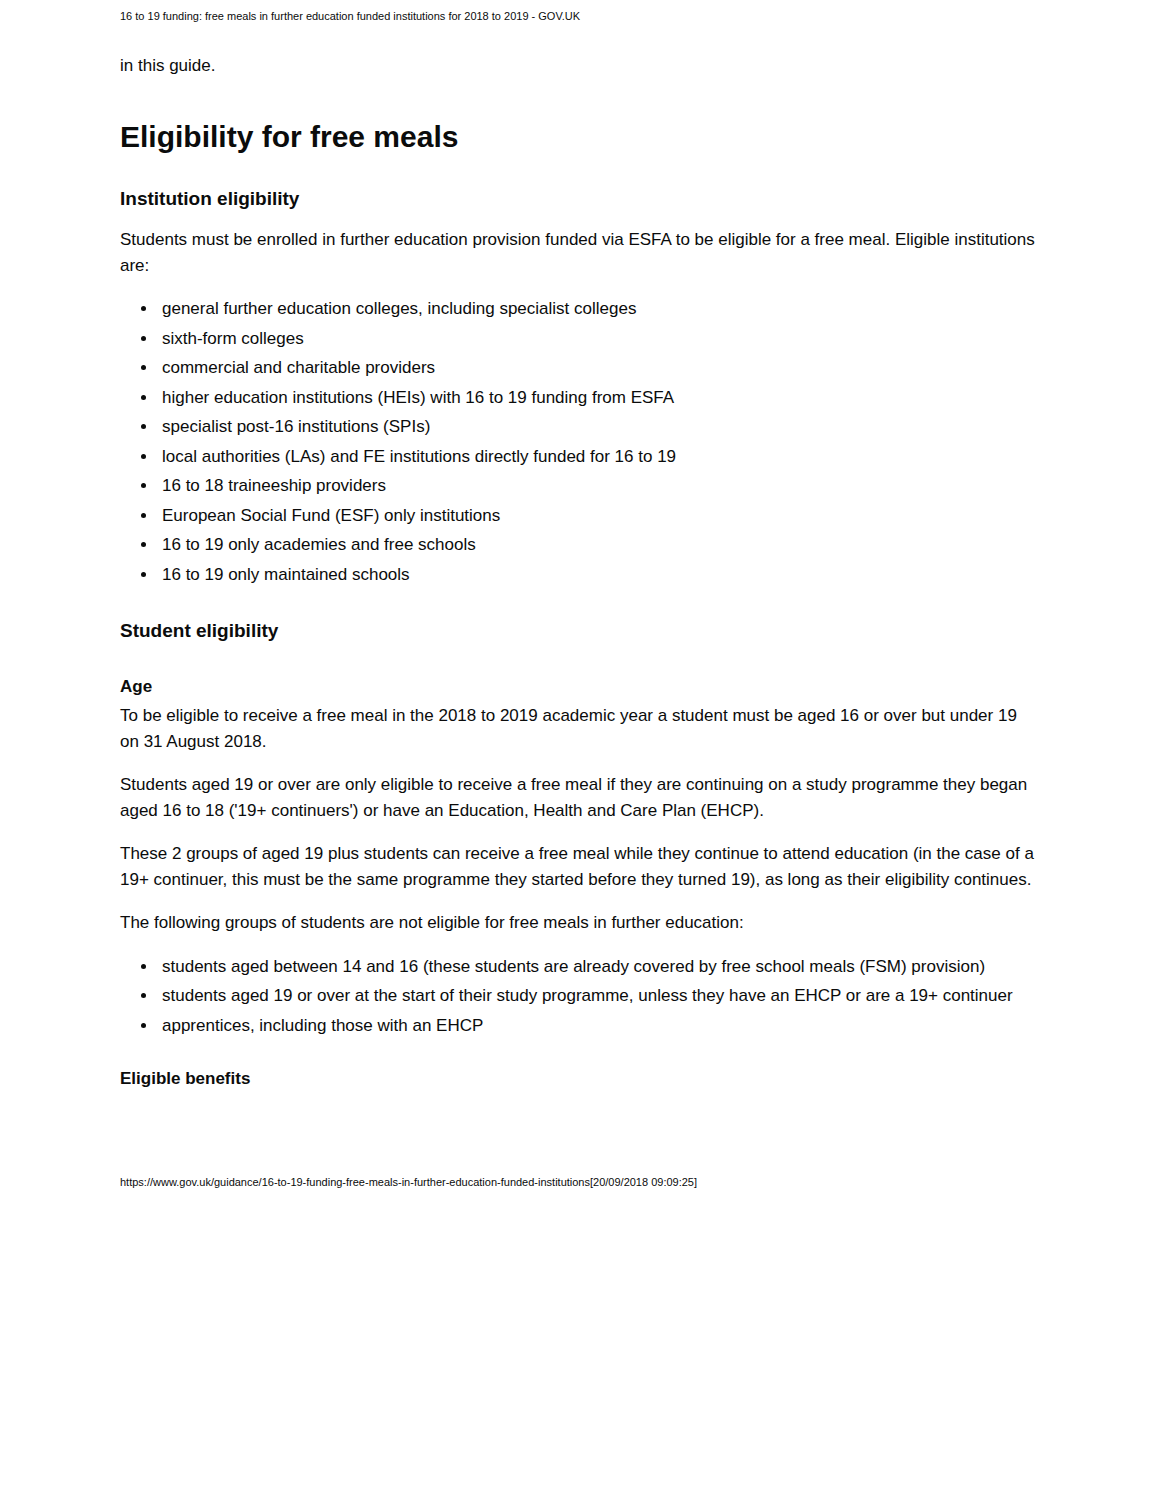16 to 19 funding: free meals in further education funded institutions for 2018 to 2019 - GOV.UK
in this guide.
Eligibility for free meals
Institution eligibility
Students must be enrolled in further education provision funded via ESFA to be eligible for a free meal. Eligible institutions are:
general further education colleges, including specialist colleges
sixth-form colleges
commercial and charitable providers
higher education institutions (HEIs) with 16 to 19 funding from ESFA
specialist post-16 institutions (SPIs)
local authorities (LAs) and FE institutions directly funded for 16 to 19
16 to 18 traineeship providers
European Social Fund (ESF) only institutions
16 to 19 only academies and free schools
16 to 19 only maintained schools
Student eligibility
Age
To be eligible to receive a free meal in the 2018 to 2019 academic year a student must be aged 16 or over but under 19 on 31 August 2018.
Students aged 19 or over are only eligible to receive a free meal if they are continuing on a study programme they began aged 16 to 18 ('19+ continuers') or have an Education, Health and Care Plan (EHCP).
These 2 groups of aged 19 plus students can receive a free meal while they continue to attend education (in the case of a 19+ continuer, this must be the same programme they started before they turned 19), as long as their eligibility continues.
The following groups of students are not eligible for free meals in further education:
students aged between 14 and 16 (these students are already covered by free school meals (FSM) provision)
students aged 19 or over at the start of their study programme, unless they have an EHCP or are a 19+ continuer
apprentices, including those with an EHCP
Eligible benefits
https://www.gov.uk/guidance/16-to-19-funding-free-meals-in-further-education-funded-institutions[20/09/2018 09:09:25]